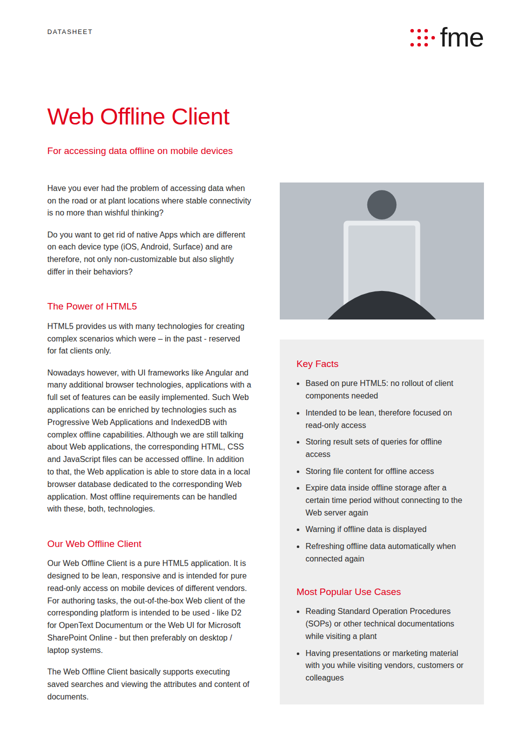Datasheet
fme
Web Offline Client
For accessing data offline on mobile devices
Have you ever had the problem of accessing data when on the road or at plant locations where stable connectivity is no more than wishful thinking?
Do you want to get rid of native Apps which are different on each device type (iOS, Android, Surface) and are therefore, not only non-customizable but also slightly differ in their behaviors?
The Power of HTML5
HTML5 provides us with many technologies for creating complex scenarios which were – in the past - reserved for fat clients only.
Nowadays however, with UI frameworks like Angular and many additional browser technologies, applications with a full set of features can be easily implemented. Such Web applications can be enriched by technologies such as Progressive Web Applications and IndexedDB with complex offline capabilities. Although we are still talking about Web applications, the corresponding HTML, CSS and JavaScript files can be accessed offline. In addition to that, the Web application is able to store data in a local browser database dedicated to the corresponding Web application. Most offline requirements can be handled with these, both, technologies.
Our Web Offline Client
Our Web Offline Client is a pure HTML5 application. It is designed to be lean, responsive and is intended for pure read-only access on mobile devices of different vendors. For authoring tasks, the out-of-the-box Web client of the corresponding platform is intended to be used - like D2 for OpenText Documentum or the Web UI for Microsoft SharePoint Online - but then preferably on desktop / laptop systems.
The Web Offline Client basically supports executing saved searches and viewing the attributes and content of documents.
Key Facts
Based on pure HTML5: no rollout of client components needed
Intended to be lean, therefore focused on read-only access
Storing result sets of queries for offline access
Storing file content for offline access
Expire data inside offline storage after a certain time period without connecting to the Web server again
Warning if offline data is displayed
Refreshing offline data automatically when connected again
Most Popular Use Cases
Reading Standard Operation Procedures (SOPs) or other technical documentations while visiting a plant
Having presentations or marketing material with you while visiting vendors, customers or colleagues